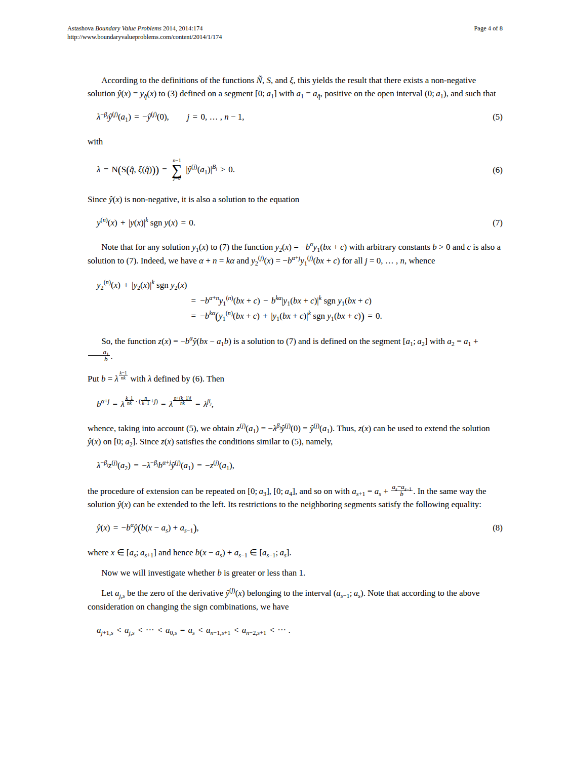Astashova Boundary Value Problems 2014, 2014:174 http://www.boundaryvalueproblems.com/content/2014/1/174
Page 4 of 8
According to the definitions of the functions Ñ, S, and ξ, this yields the result that there exists a non-negative solution ŷ(x) = yq̂(x) to (3) defined on a segment [0; a1] with a1 = aq̂, positive on the open interval (0; a1), and such that
λ−βjŷ(j)(a1) = −ŷ(j)(0), j = 0, … , n − 1,
(5)
with
λ = N(S(q̂, ξ(q̂))) = n−1 ∑ j=0 |ŷ(j)(a1)|Bj > 0.
(6)
Since ŷ(x) is non-negative, it is also a solution to the equation
y(n)(x) + |y(x)|k sgn y(x) = 0.
(7)
Note that for any solution y1(x) to (7) the function y2(x) = −bαy1(bx + c) with arbitrary constants b > 0 and c is also a solution to (7). Indeed, we have α + n = kα and y2(j)(x) = −bα+jy1(j)(bx + c) for all j = 0, … , n, whence
y2(n)(x) + |y2(x)|k sgn y2(x)
=
−bα+ny1(n)(bx + c) − bkα|y1(bx + c)|k sgn y1(bx + c)
=
−bkα(y1(n)(bx + c) + |y1(bx + c)|k sgn y1(bx + c)) = 0.
So, the function z(x) = −bαŷ(bx − a1b) is a solution to (7) and is defined on the segment [a1; a2] with a2 = a1 + a1 b.
Put b = λk−1 nk with λ defined by (6). Then
bα+j = λk−1 nk · (nk−1+j) = λn+(k−1)j nk = λβj,
whence, taking into account (5), we obtain z(j)(a1) = −λβjŷ(j)(0) = ŷ(j)(a1). Thus, z(x) can be used to extend the solution ŷ(x) on [0; a2]. Since z(x) satisfies the conditions similar to (5), namely,
λ−βjz(j)(a2) = −λ−βjbα+jŷ(j)(a1) = −z(j)(a1),
the procedure of extension can be repeated on [0; a3], [0; a4], and so on with as+1 = as + as−as−1 b. In the same way the solution ŷ(x) can be extended to the left. Its restrictions to the neighboring segments satisfy the following equality:
ŷ(x) = −bαŷ(b(x − as) + as−1),
(8)
where x ∈ [as; as+1] and hence b(x − as) + as−1 ∈ [as−1; as].
Now we will investigate whether b is greater or less than 1.
Let aj,s be the zero of the derivative ŷ(j)(x) belonging to the interval (as−1; as). Note that according to the above consideration on changing the sign combinations, we have
aj+1,s < aj,s < ··· < a0,s = as < an−1,s+1 < an−2,s+1 < ··· .